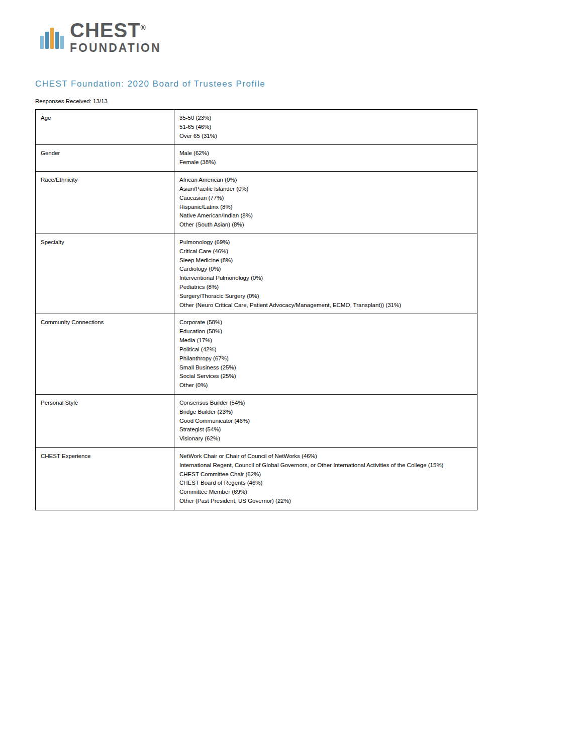CHEST®
FOUNDATION
CHEST Foundation: 2020 Board of Trustees Profile
Responses Received: 13/13
| Age | 35-50 (23%) 51-65 (46%) Over 65 (31%) |
| Gender | Male (62%) Female (38%) |
| Race/Ethnicity | African American (0%) Asian/Pacific Islander (0%) Caucasian (77%) Hispanic/Latinx (8%) Native American/Indian (8%) Other (South Asian) (8%) |
| Specialty | Pulmonology (69%) Critical Care (46%) Sleep Medicine (8%) Cardiology (0%) Interventional Pulmonology (0%) Pediatrics (8%) Surgery/Thoracic Surgery (0%) Other (Neuro Critical Care, Patient Advocacy/Management, ECMO, Transplant)) (31%) |
| Community Connections | Corporate (58%) Education (58%) Media (17%) Political (42%) Philanthropy (67%) Small Business (25%) Social Services (25%) Other (0%) |
| Personal Style | Consensus Builder (54%) Bridge Builder (23%) Good Communicator (46%) Strategist (54%) Visionary (62%) |
| CHEST Experience | NetWork Chair or Chair of Council of NetWorks (46%) International Regent, Council of Global Governors, or Other International Activities of the College (15%) CHEST Committee Chair (62%) CHEST Board of Regents (46%) Committee Member (69%) Other (Past President, US Governor) (22%) |